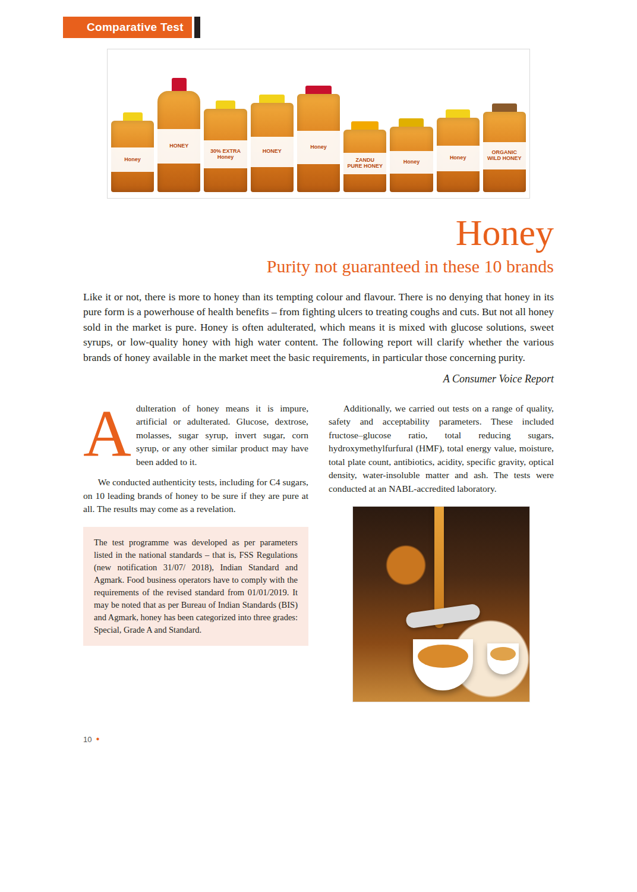Comparative Test
Honey
HONEY
30% EXTRA
Honey
HONEY
Honey
ZANDU
PURE HONEY
Honey
Honey
ORGANIC
WILD HONEY
Honey
Purity not guaranteed in these 10 brands
Like it or not, there is more to honey than its tempting colour and flavour. There is no denying that honey in its pure form is a powerhouse of health benefits – from fighting ulcers to treating coughs and cuts. But not all honey sold in the market is pure. Honey is often adulterated, which means it is mixed with glucose solutions, sweet syrups, or low-quality honey with high water content. The following report will clarify whether the various brands of honey available in the market meet the basic requirements, in particular those concerning purity.
A Consumer Voice Report
Adulteration of honey means it is impure, artificial or adulterated. Glucose, dextrose, molasses, sugar syrup, invert sugar, corn syrup, or any other similar product may have been added to it.
We conducted authenticity tests, including for C4 sugars, on 10 leading brands of honey to be sure if they are pure at all. The results may come as a revelation.
The test programme was developed as per parameters listed in the national standards – that is, FSS Regulations (new notification 31/07/ 2018), Indian Standard and Agmark. Food business operators have to comply with the requirements of the revised standard from 01/01/2019. It may be noted that as per Bureau of Indian Standards (BIS) and Agmark, honey has been categorized into three grades: Special, Grade A and Standard.
Additionally, we carried out tests on a range of quality, safety and acceptability parameters. These included fructose–glucose ratio, total reducing sugars, hydroxymethylfurfural (HMF), total energy value, moisture, total plate count, antibiotics, acidity, specific gravity, optical density, water-insoluble matter and ash. The tests were conducted at an NABL-accredited laboratory.
10 •